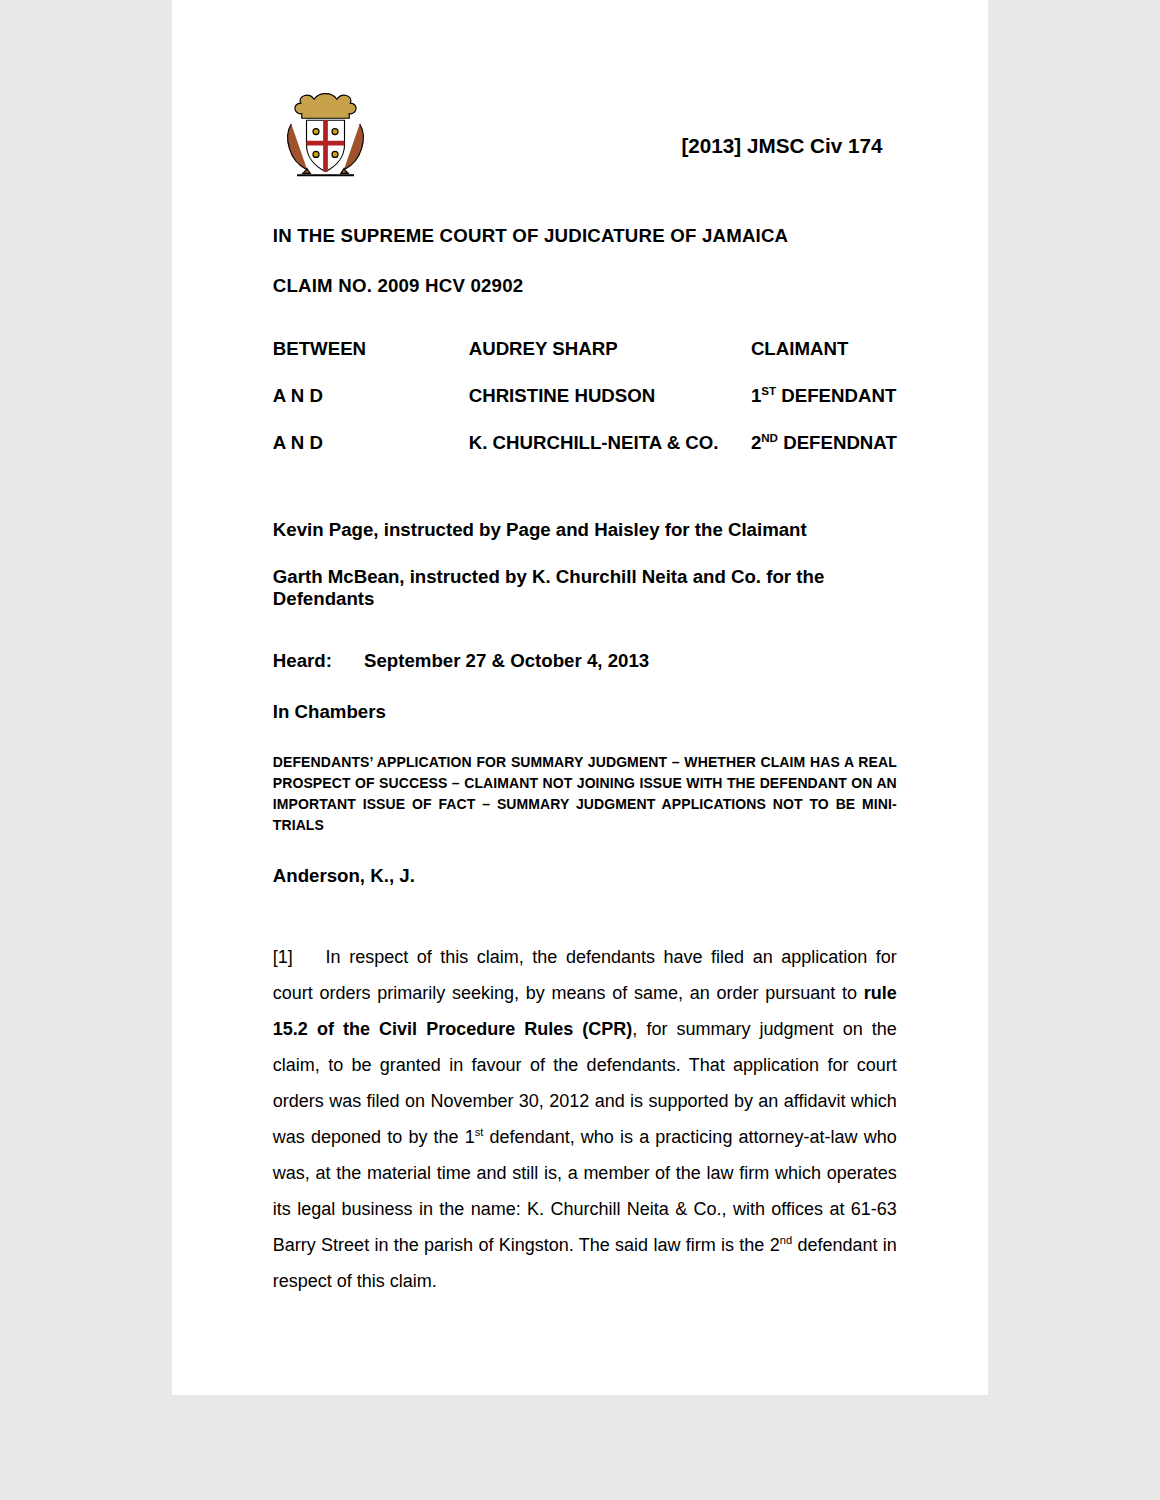[2013] JMSC Civ 174
IN THE SUPREME COURT OF JUDICATURE OF JAMAICA
CLAIM NO. 2009 HCV 02902
| BETWEEN | AUDREY SHARP | CLAIMANT |
| A N D | CHRISTINE HUDSON | 1 ST DEFENDANT |
| A N D | K. CHURCHILL-NEITA & CO. | 2 ND DEFENDNAT |
Kevin Page, instructed by Page and Haisley for the Claimant
Garth McBean, instructed by K. Churchill Neita and Co. for the Defendants
Heard: September 27 & October 4, 2013
In Chambers
Defendants’ application for summary judgment – whether claim has a real prospect of success – claimant not joining issue with the defendant on an important issue of fact – summary judgment applications not to be mini-trials
Anderson, K., J.
[1] In respect of this claim, the defendants have filed an application for court orders primarily seeking, by means of same, an order pursuant to rule 15.2 of the Civil Procedure Rules (CPR), for summary judgment on the claim, to be granted in favour of the defendants. That application for court orders was filed on November 30, 2012 and is supported by an affidavit which was deponed to by the 1st defendant, who is a practicing attorney-at-law who was, at the material time and still is, a member of the law firm which operates its legal business in the name: K. Churchill Neita & Co., with offices at 61-63 Barry Street in the parish of Kingston. The said law firm is the 2nd defendant in respect of this claim.